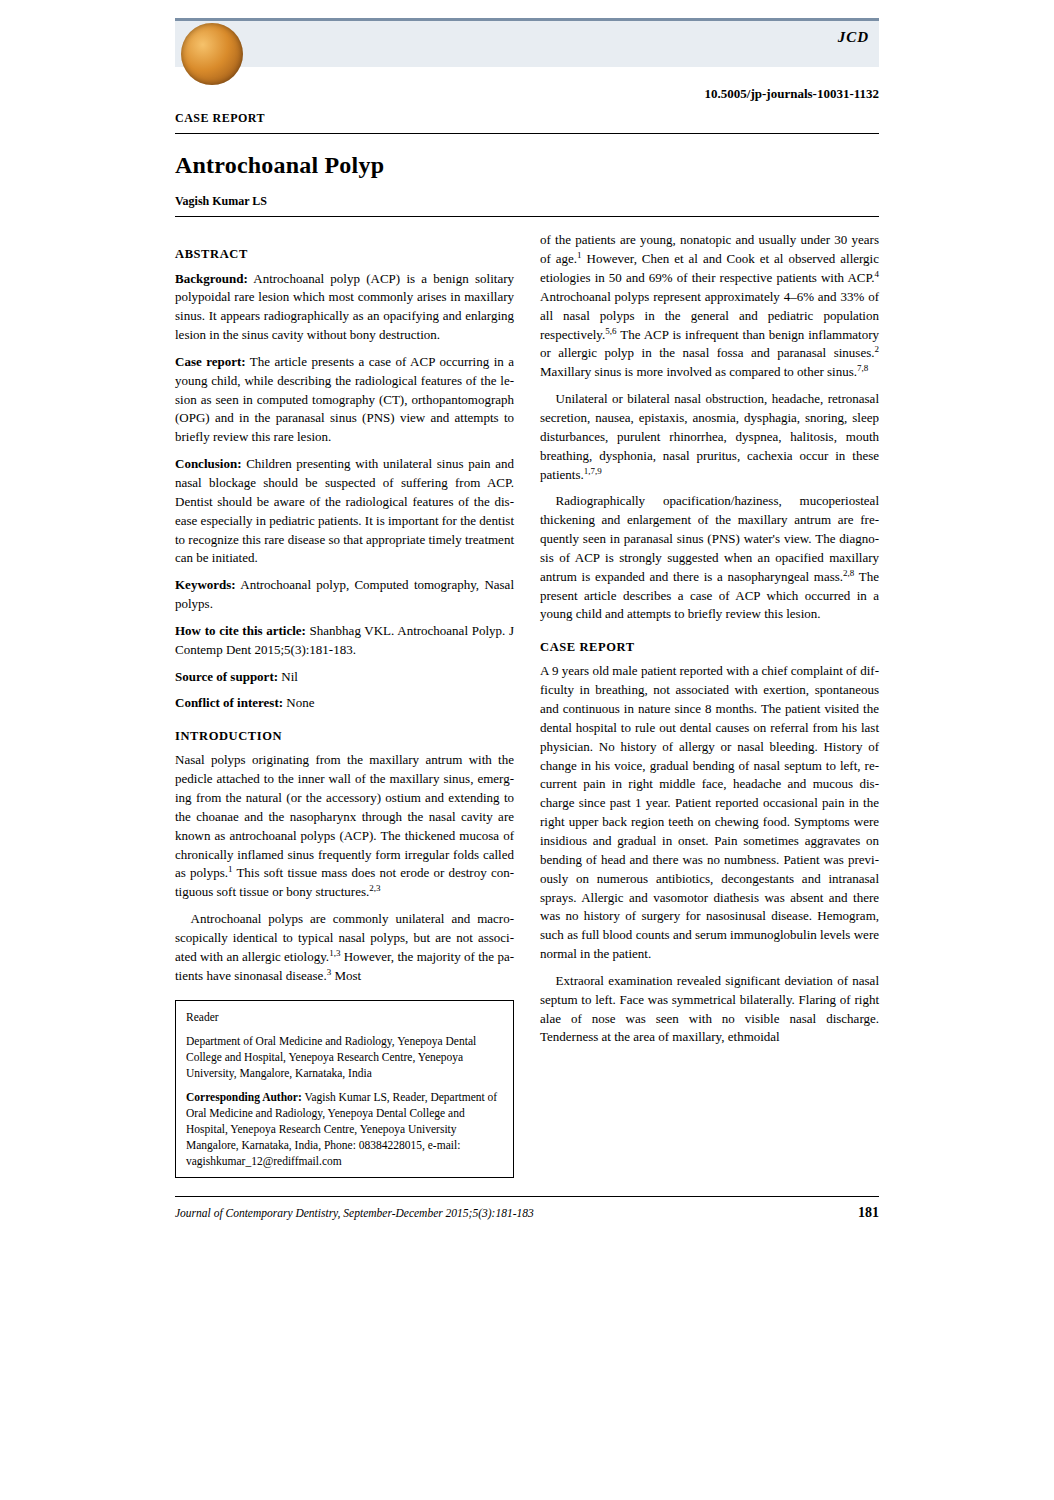JCD
10.5005/jp-journals-10031-1132
CASE REPORT
Antrochoanal Polyp
Vagish Kumar LS
ABSTRACT
Background: Antrochoanal polyp (ACP) is a benign solitary polypoidal rare lesion which most commonly arises in maxillary sinus. It appears radiographically as an opacifying and enlarging lesion in the sinus cavity without bony destruction.
Case report: The article presents a case of ACP occurring in a young child, while describing the radiological features of the lesion as seen in computed tomography (CT), orthopantomograph (OPG) and in the paranasal sinus (PNS) view and attempts to briefly review this rare lesion.
Conclusion: Children presenting with unilateral sinus pain and nasal blockage should be suspected of suffering from ACP. Dentist should be aware of the radiological features of the disease especially in pediatric patients. It is important for the dentist to recognize this rare disease so that appropriate timely treatment can be initiated.
Keywords: Antrochoanal polyp, Computed tomography, Nasal polyps.
How to cite this article: Shanbhag VKL. Antrochoanal Polyp. J Contemp Dent 2015;5(3):181-183.
Source of support: Nil
Conflict of interest: None
INTRODUCTION
Nasal polyps originating from the maxillary antrum with the pedicle attached to the inner wall of the maxillary sinus, emerging from the natural (or the accessory) ostium and extending to the choanae and the nasopharynx through the nasal cavity are known as antrochoanal polyps (ACP). The thickened mucosa of chronically inflamed sinus frequently form irregular folds called as polyps.1 This soft tissue mass does not erode or destroy contiguous soft tissue or bony structures.2,3
Antrochoanal polyps are commonly unilateral and macroscopically identical to typical nasal polyps, but are not associated with an allergic etiology.1,3 However, the majority of the patients have sinonasal disease.3 Most
Reader
Department of Oral Medicine and Radiology, Yenepoya Dental College and Hospital, Yenepoya Research Centre, Yenepoya University, Mangalore, Karnataka, India
Corresponding Author: Vagish Kumar LS, Reader, Department of Oral Medicine and Radiology, Yenepoya Dental College and Hospital, Yenepoya Research Centre, Yenepoya University Mangalore, Karnataka, India, Phone: 08384228015, e-mail: vagishkumar_12@rediffmail.com
of the patients are young, nonatopic and usually under 30 years of age.1 However, Chen et al and Cook et al observed allergic etiologies in 50 and 69% of their respective patients with ACP.4 Antrochoanal polyps represent approximately 4–6% and 33% of all nasal polyps in the general and pediatric population respectively.5,6 The ACP is infrequent than benign inflammatory or allergic polyp in the nasal fossa and paranasal sinuses.2 Maxillary sinus is more involved as compared to other sinus.7,8
Unilateral or bilateral nasal obstruction, headache, retronasal secretion, nausea, epistaxis, anosmia, dysphagia, snoring, sleep disturbances, purulent rhinorrhea, dyspnea, halitosis, mouth breathing, dysphonia, nasal pruritus, cachexia occur in these patients.1,7,9
Radiographically opacification/haziness, mucoperiosteal thickening and enlargement of the maxillary antrum are frequently seen in paranasal sinus (PNS) water's view. The diagnosis of ACP is strongly suggested when an opacified maxillary antrum is expanded and there is a nasopharyngeal mass.2,8 The present article describes a case of ACP which occurred in a young child and attempts to briefly review this lesion.
CASE REPORT
A 9 years old male patient reported with a chief complaint of difficulty in breathing, not associated with exertion, spontaneous and continuous in nature since 8 months. The patient visited the dental hospital to rule out dental causes on referral from his last physician. No history of allergy or nasal bleeding. History of change in his voice, gradual bending of nasal septum to left, recurrent pain in right middle face, headache and mucous discharge since past 1 year. Patient reported occasional pain in the right upper back region teeth on chewing food. Symptoms were insidious and gradual in onset. Pain sometimes aggravates on bending of head and there was no numbness. Patient was previously on numerous antibiotics, decongestants and intranasal sprays. Allergic and vasomotor diathesis was absent and there was no history of surgery for nasosinusal disease. Hemogram, such as full blood counts and serum immunoglobulin levels were normal in the patient.
Extraoral examination revealed significant deviation of nasal septum to left. Face was symmetrical bilaterally. Flaring of right alae of nose was seen with no visible nasal discharge. Tenderness at the area of maxillary, ethmoidal
Journal of Contemporary Dentistry, September-December 2015;5(3):181-183
181